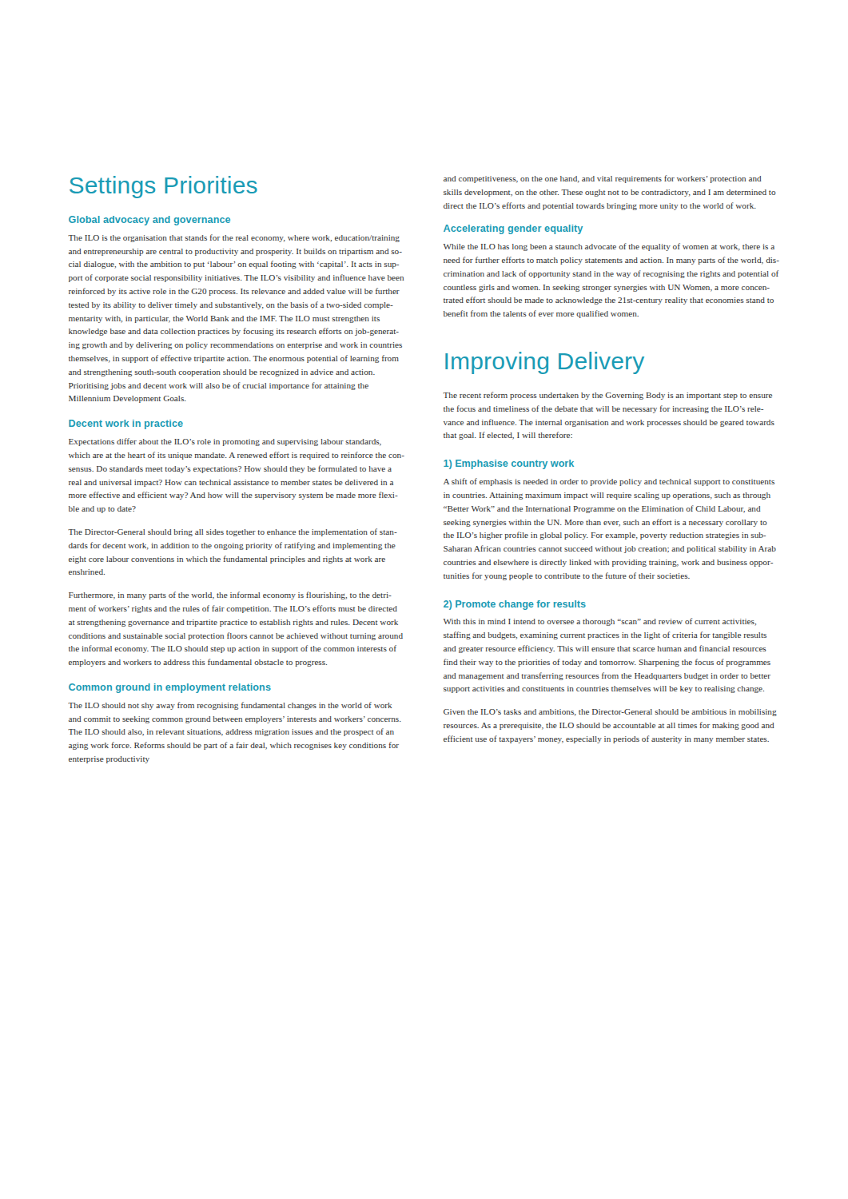Settings Priorities
Global advocacy and governance
The ILO is the organisation that stands for the real economy, where work, education/training and entrepreneurship are central to productivity and prosperity. It builds on tripartism and social dialogue, with the ambition to put ‘labour’ on equal footing with ‘capital’. It acts in support of corporate social responsibility initiatives. The ILO’s visibility and influence have been reinforced by its active role in the G20 process. Its relevance and added value will be further tested by its ability to deliver timely and substantively, on the basis of a two-sided complementarity with, in particular, the World Bank and the IMF. The ILO must strengthen its knowledge base and data collection practices by focusing its research efforts on job-generating growth and by delivering on policy recommenda­tions on enterprise and work in countries themselves, in support of effective tripartite action. The enormous potential of learning from and strengthening south-south cooperation should be recognized in advice and action. Prioritising jobs and decent work will also be of crucial importance for attaining the Millennium Development Goals.
Decent work in practice
Expectations differ about the ILO’s role in promoting and supervi­sing labour standards, which are at the heart of its unique mandate. A renewed effort is required to reinforce the consensus. Do standards meet today’s expectations? How should they be formula­ted to have a real and universal impact? How can technical assistance to member states be delivered in a more effective and efficient way? And how will the supervisory system be made more flexible and up to date?
The Director-General should bring all sides together to enhance the implementation of standards for decent work, in addition to the ongoing priority of ratifying and implementing the eight core labour conventions in which the fundamental principles and rights at work are enshrined.
Furthermore, in many parts of the world, the informal economy is flourishing, to the detriment of workers’ rights and the rules of fair competition. The ILO’s efforts must be directed at strengthening governance and tripartite practice to establish rights and rules. Decent work conditions and sustainable social protection floors cannot be achieved without turning around the informal economy. The ILO should step up action in support of the common interests of employers and workers to address this fundamental obstacle to progress.
Common ground in employment relations
The ILO should not shy away from recognising fundamental changes in the world of work and commit to seeking common ground between employers’ interests and workers’ concerns. The ILO should also, in relevant situations, address migration issues and the prospect of an aging work force. Reforms should be part of a fair deal, which recognises key conditions for enterprise productivity
and competitiveness, on the one hand, and vital requirements for workers’ protection and skills development, on the other. These ought not to be contradictory, and I am determined to direct the ILO’s efforts and potential towards bringing more unity to the world of work.
Accelerating gender equality
While the ILO has long been a staunch advocate of the equality of women at work, there is a need for further efforts to match policy statements and action. In many parts of the world, discrimination and lack of opportunity stand in the way of recognising the rights and potential of countless girls and women. In seeking stronger synergies with UN Women, a more concentrated effort should be made to acknowledge the 21st-century reality that economies stand to benefit from the talents of ever more qualified women.
Improving Delivery
The recent reform process undertaken by the Governing Body is an important step to ensure the focus and timeliness of the debate that will be necessary for increasing the ILO’s relevance and influence. The internal organisation and work processes should be geared towards that goal. If elected, I will therefore:
1) Emphasise country work
A shift of emphasis is needed in order to provide policy and technical support to constituents in countries. Attaining maximum impact will require scaling up operations, such as through “Better Work” and the International Programme on the Elimination of Child Labour, and seeking synergies within the UN. More than ever, such an effort is a necessary corollary to the ILO’s higher profile in global policy. For example, poverty reduction strategies in sub-Saharan African countries cannot succeed without job creation; and political stability in Arab countries and elsewhere is directly linked with providing training, work and business opportunities for young people to contribute to the future of their societies.
2) Promote change for results
With this in mind I intend to oversee a thorough “scan” and review of current activities, staffing and budgets, examining current practices in the light of criteria for tangible results and greater resource efficiency. This will ensure that scarce human and financial resources find their way to the priorities of today and tomorrow. Sharpening the focus of programmes and management and transferring resources from the Headquarters budget in order to better support activities and constituents in countries themselves will be key to realising change.
Given the ILO’s tasks and ambitions, the Director-General should be ambitious in mobilising resources. As a prerequisite, the ILO should be accountable at all times for making good and efficient use of taxpayers’ money, especially in periods of austerity in many member states.